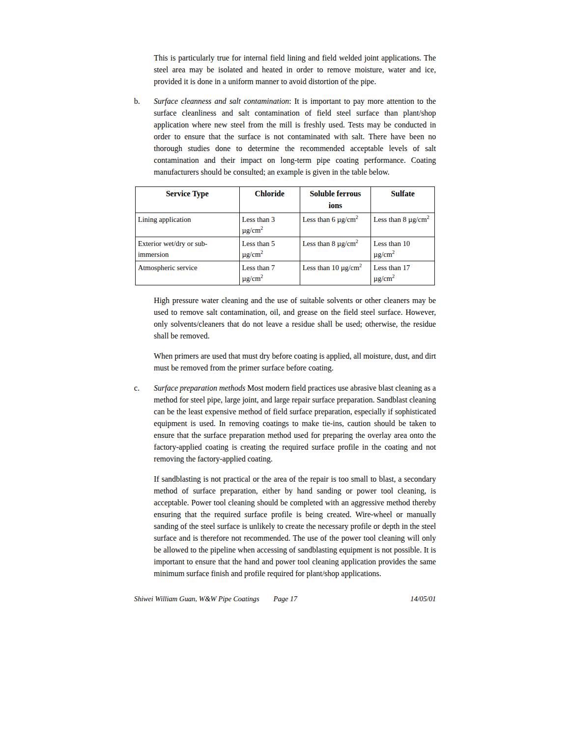This is particularly true for internal field lining and field welded joint applications. The steel area may be isolated and heated in order to remove moisture, water and ice, provided it is done in a uniform manner to avoid distortion of the pipe.
b.
Surface cleanness and salt contamination: It is important to pay more attention to the surface cleanliness and salt contamination of field steel surface than plant/shop application where new steel from the mill is freshly used. Tests may be conducted in order to ensure that the surface is not contaminated with salt. There have been no thorough studies done to determine the recommended acceptable levels of salt contamination and their impact on long-term pipe coating performance. Coating manufacturers should be consulted; an example is given in the table below.
| Service Type | Chloride | Soluble ferrous ions | Sulfate |
| --- | --- | --- | --- |
| Lining application | Less than 3 µg/cm 2 | Less than 6 µg/cm 2 | Less than 8 µg/cm 2 |
| Exterior wet/dry or sub-immersion | Less than 5 µg/cm 2 | Less than 8 µg/cm 2 | Less than 10 µg/cm 2 |
| Atmospheric service | Less than 7 µg/cm 2 | Less than 10 µg/cm 2 | Less than 17 µg/cm 2 |
High pressure water cleaning and the use of suitable solvents or other cleaners may be used to remove salt contamination, oil, and grease on the field steel surface. However, only solvents/cleaners that do not leave a residue shall be used; otherwise, the residue shall be removed.
When primers are used that must dry before coating is applied, all moisture, dust, and dirt must be removed from the primer surface before coating.
c.
Surface preparation methods Most modern field practices use abrasive blast cleaning as a method for steel pipe, large joint, and large repair surface preparation. Sandblast cleaning can be the least expensive method of field surface preparation, especially if sophisticated equipment is used. In removing coatings to make tie-ins, caution should be taken to ensure that the surface preparation method used for preparing the overlay area onto the factory-applied coating is creating the required surface profile in the coating and not removing the factory-applied coating.
If sandblasting is not practical or the area of the repair is too small to blast, a secondary method of surface preparation, either by hand sanding or power tool cleaning, is acceptable. Power tool cleaning should be completed with an aggressive method thereby ensuring that the required surface profile is being created. Wire-wheel or manually sanding of the steel surface is unlikely to create the necessary profile or depth in the steel surface and is therefore not recommended. The use of the power tool cleaning will only be allowed to the pipeline when accessing of sandblasting equipment is not possible. It is important to ensure that the hand and power tool cleaning application provides the same minimum surface finish and profile required for plant/shop applications.
Shiwei William Guan, W&W Pipe Coatings Page 17 14/05/01